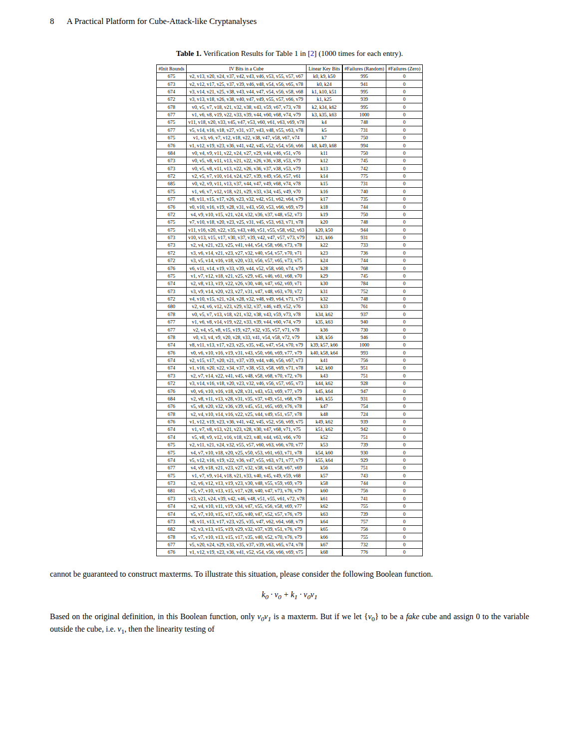8 A Practical Platform for Cube-Attack-like Cryptanalyses
Table 1. Verification Results for Table 1 in [2] (1000 times for each entry).
| #Init Rounds | IV Bits in a Cube | Linear Key Bits | #Failures (Random) | #Failures (Zero) |
| --- | --- | --- | --- | --- |
| 675 | v2, v13, v20, v24, v37, v42, v43, v46, v53, v55, v57, v67 | k0, k9, k50 | 995 | 0 |
| 673 | v2, v12, v17, v25, v37, v39, v46, v48, v54, v56, v65, v78 | k0, k24 | 941 | 0 |
| 674 | v3, v14, v21, v25, v38, v43, v44, v47, v54, v56, v58, v68 | k1, k10, k51 | 995 | 0 |
| 672 | v3, v13, v18, v26, v38, v40, v47, v49, v55, v57, v66, v79 | k1, k25 | 939 | 0 |
| 678 | v0, v5, v7, v18, v21, v32, v38, v43, v59, v67, v73, v78 | k2, k34, k62 | 995 | 0 |
| 677 | v1, v6, v8, v19, v22, v33, v39, v44, v60, v68, v74, v79 | k3, k35, k63 | 1000 | 0 |
| 675 | v11, v18, v20, v33, v45, v47, v53, v60, v61, v63, v69, v78 | k4 | 748 | 0 |
| 677 | v5, v14, v16, v18, v27, v31, v37, v43, v48, v55, v63, v78 | k5 | 731 | 0 |
| 675 | v1, v3, v6, v7, v12, v18, v22, v38, v47, v58, v67, v74 | k7 | 750 | 0 |
| 676 | v1, v12, v19, v23, v36, v41, v42, v45, v52, v54, v56, v66 | k8, k49, k68 | 994 | 0 |
| 684 | v0, v4, v9, v11, v22, v24, v27, v29, v44, v46, v51, v76 | k11 | 750 | 0 |
| 673 | v0, v5, v8, v11, v13, v21, v22, v26, v36, v38, v53, v79 | k12 | 745 | 0 |
| 673 | v0, v5, v8, v11, v13, v22, v26, v36, v37, v38, v53, v79 | k13 | 742 | 0 |
| 672 | v2, v5, v7, v10, v14, v24, v27, v39, v49, v56, v57, v61 | k14 | 775 | 0 |
| 685 | v0, v2, v9, v11, v13, v37, v44, v47, v49, v68, v74, v78 | k15 | 731 | 0 |
| 675 | v1, v6, v7, v12, v18, v21, v29, v33, v34, v45, v49, v70 | k16 | 740 | 0 |
| 677 | v8, v11, v15, v17, v26, v23, v32, v42, v51, v62, v64, v79 | k17 | 735 | 0 |
| 676 | v0, v10, v16, v19, v28, v31, v43, v50, v53, v66, v69, v79 | k18 | 744 | 0 |
| 672 | v4, v9, v10, v15, v21, v24, v32, v36, v37, v48, v52, v73 | k19 | 750 | 0 |
| 675 | v7, v10, v18, v20, v23, v25, v31, v45, v53, v63, v71, v78 | k20 | 748 | 0 |
| 675 | v11, v16, v20, v22, v35, v43, v46, v51, v55, v58, v62, v63 | k20, k50 | 944 | 0 |
| 673 | v10, v13, v15, v17, v30, v37, v39, v42, v47, v57, v73, v79 | k21, k66 | 931 | 0 |
| 673 | v2, v4, v21, v23, v25, v41, v44, v54, v58, v66, v73, v78 | k22 | 733 | 0 |
| 672 | v3, v6, v14, v21, v23, v27, v32, v40, v54, v57, v70, v71 | k23 | 736 | 0 |
| 672 | v3, v5, v14, v16, v18, v20, v33, v56, v57, v65, v73, v75 | k24 | 744 | 0 |
| 676 | v6, v11, v14, v19, v33, v39, v44, v52, v58, v60, v74, v79 | k28 | 768 | 0 |
| 675 | v1, v7, v12, v18, v21, v25, v29, v45, v46, v61, v68, v70 | k29 | 745 | 0 |
| 674 | v2, v8, v13, v19, v22, v26, v30, v46, v47, v62, v69, v71 | k30 | 784 | 0 |
| 673 | v3, v9, v14, v20, v23, v27, v31, v47, v48, v63, v70, v72 | k31 | 752 | 0 |
| 672 | v4, v10, v15, v21, v24, v28, v32, v48, v49, v64, v71, v73 | k32 | 748 | 0 |
| 680 | v2, v4, v6, v12, v23, v29, v32, v37, v46, v49, v52, v76 | k33 | 761 | 0 |
| 678 | v0, v5, v7, v13, v18, v21, v32, v38, v43, v59, v73, v78 | k34, k62 | 937 | 0 |
| 677 | v1, v6, v8, v14, v19, v22, v33, v39, v44, v60, v74, v79 | k35, k63 | 940 | 0 |
| 677 | v2, v4, v5, v8, v15, v19, v27, v32, v35, v57, v71, v78 | k36 | 730 | 0 |
| 678 | v0, v3, v4, v9, v20, v28, v33, v41, v54, v58, v72, v79 | k38, k56 | 946 | 0 |
| 674 | v8, v11, v13, v17, v23, v25, v35, v45, v47, v54, v70, v79 | k39, k57, k66 | 1000 | 0 |
| 676 | v0, v6, v10, v16, v19, v31, v43, v50, v66, v69, v77, v79 | k40, k58, k64 | 993 | 0 |
| 674 | v2, v15, v17, v20, v21, v37, v39, v44, v46, v56, v67, v73 | k41 | 756 | 0 |
| 674 | v1, v16, v20, v22, v34, v37, v38, v53, v58, v69, v71, v78 | k42, k60 | 951 | 0 |
| 673 | v2, v7, v14, v22, v41, v45, v48, v58, v68, v70, v72, v76 | k43 | 751 | 0 |
| 672 | v3, v14, v16, v18, v20, v23, v32, v46, v56, v57, v65, v73 | k44, k62 | 928 | 0 |
| 676 | v0, v6, v10, v16, v18, v28, v31, v43, v53, v69, v77, v79 | k45, k64 | 947 | 0 |
| 684 | v2, v8, v11, v13, v28, v31, v35, v37, v49, v51, v68, v78 | k46, k55 | 931 | 0 |
| 676 | v5, v8, v20, v32, v36, v39, v45, v51, v65, v69, v76, v78 | k47 | 754 | 0 |
| 678 | v2, v4, v10, v14, v16, v22, v25, v44, v49, v51, v57, v78 | k48 | 724 | 0 |
| 676 | v1, v12, v19, v23, v36, v41, v42, v45, v52, v56, v69, v75 | k49, k62 | 939 | 0 |
| 674 | v1, v7, v8, v13, v21, v23, v28, v30, v47, v68, v71, v75 | k51, k62 | 942 | 0 |
| 674 | v5, v8, v9, v12, v16, v18, v23, v40, v44, v63, v66, v70 | k52 | 751 | 0 |
| 675 | v2, v11, v21, v24, v32, v55, v57, v60, v63, v66, v70, v77 | k53 | 739 | 0 |
| 675 | v4, v7, v10, v18, v20, v25, v50, v53, v61, v63, v71, v78 | k54, k60 | 930 | 0 |
| 674 | v5, v12, v16, v19, v22, v36, v47, v55, v63, v71, v77, v79 | k55, k64 | 929 | 0 |
| 677 | v4, v9, v18, v21, v23, v27, v32, v38, v43, v58, v67, v69 | k56 | 751 | 0 |
| 675 | v1, v7, v9, v14, v18, v21, v33, v40, v45, v49, v59, v68 | k57 | 743 | 0 |
| 673 | v2, v6, v12, v13, v19, v23, v30, v48, v55, v59, v69, v79 | k58 | 744 | 0 |
| 681 | v5, v7, v10, v13, v15, v17, v28, v40, v47, v73, v76, v79 | k60 | 756 | 0 |
| 673 | v13, v21, v24, v39, v42, v46, v48, v51, v55, v61, v72, v78 | k61 | 741 | 0 |
| 674 | v2, v4, v10, v11, v19, v34, v47, v55, v56, v58, v69, v77 | k62 | 755 | 0 |
| 674 | v5, v7, v10, v15, v17, v35, v40, v47, v52, v57, v76, v79 | k63 | 739 | 0 |
| 673 | v8, v11, v13, v17, v23, v25, v35, v47, v62, v64, v68, v79 | k64 | 757 | 0 |
| 682 | v2, v3, v13, v15, v19, v29, v32, v37, v39, v51, v76, v79 | k65 | 756 | 0 |
| 678 | v5, v7, v10, v13, v15, v17, v35, v40, v52, v70, v76, v79 | k66 | 755 | 0 |
| 677 | v5, v20, v24, v29, v33, v35, v37, v39, v63, v65, v74, v78 | k67 | 732 | 0 |
| 676 | v1, v12, v19, v23, v36, v41, v52, v54, v56, v66, v69, v75 | k68 | 776 | 0 |
cannot be guaranteed to construct maxterms. To illustrate this situation, please consider the following Boolean function.
k0 · v0 + k1 · v0v1
Based on the original definition, in this Boolean function, only v0v1 is a maxterm. But if we let {v0} to be a fake cube and assign 0 to the variable outside the cube, i.e. v1, then the linearity testing of